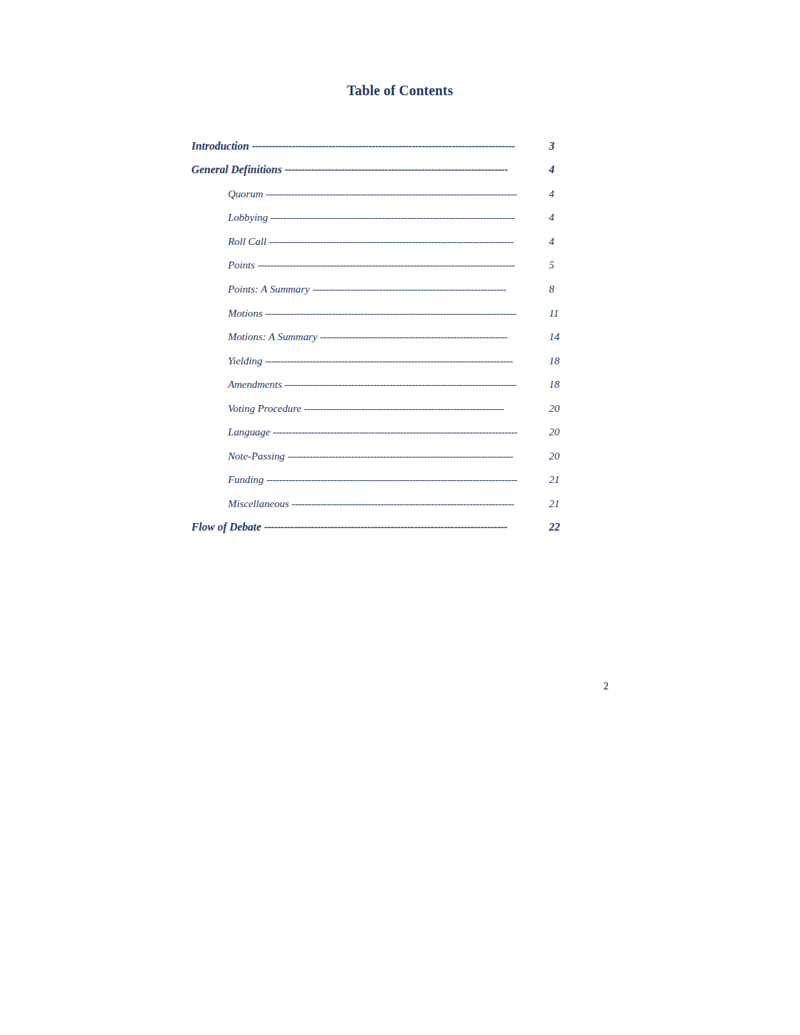Table of Contents
| Introduction ------------------------------------------------------------------------------- | 3 |
| General Definitions ------------------------------------------------------------------- | 4 |
| Quorum ------------------------------------------------------------------------------- | 4 |
| Lobbying ----------------------------------------------------------------------------- | 4 |
| Roll Call ----------------------------------------------------------------------------- | 4 |
| Points --------------------------------------------------------------------------------- | 5 |
| Points: A Summary ------------------------------------------------------------- | 8 |
| Motions ------------------------------------------------------------------------------- | 11 |
| Motions: A Summary ----------------------------------------------------------- | 14 |
| Yielding ------------------------------------------------------------------------------ | 18 |
| Amendments ------------------------------------------------------------------------- | 18 |
| Voting Procedure --------------------------------------------------------------- | 20 |
| Language ----------------------------------------------------------------------------- | 20 |
| Note-Passing ----------------------------------------------------------------------- | 20 |
| Funding ------------------------------------------------------------------------------- | 21 |
| Miscellaneous ---------------------------------------------------------------------- | 21 |
| Flow of Debate ------------------------------------------------------------------------- | 22 |
2